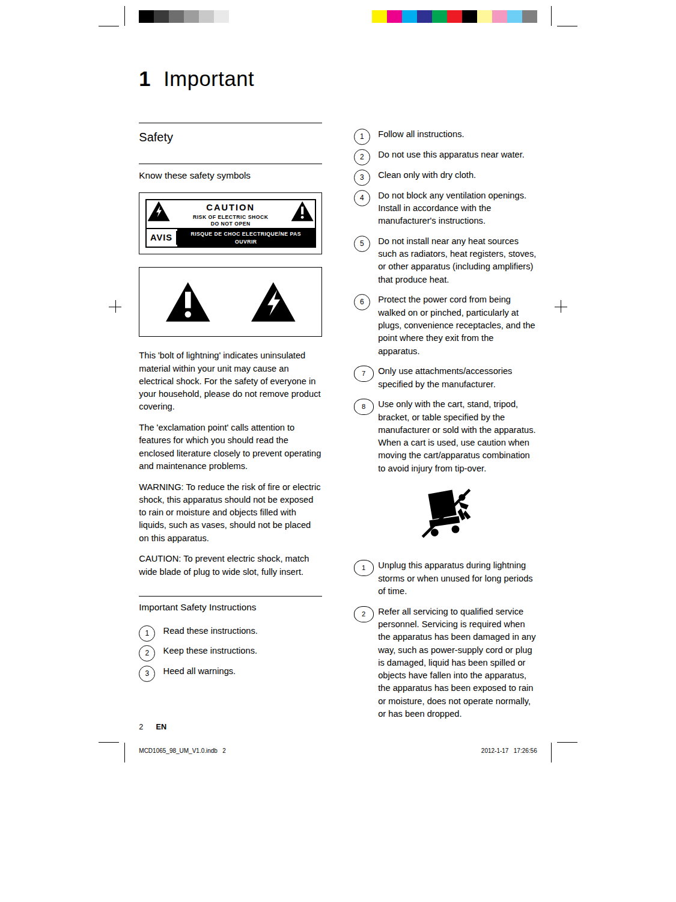1 Important
Safety
Know these safety symbols
CAUTION
RISK OF ELECTRIC SHOCK
DO NOT OPEN
AVIS
RISQUE DE CHOC ELECTRIQUE/NE PAS OUVRIR
This 'bolt of lightning' indicates uninsulated material within your unit may cause an electrical shock. For the safety of everyone in your household, please do not remove product covering.
The 'exclamation point' calls attention to features for which you should read the enclosed literature closely to prevent operating and maintenance problems.
WARNING: To reduce the risk of fire or electric shock, this apparatus should not be exposed to rain or moisture and objects filled with liquids, such as vases, should not be placed on this apparatus.
CAUTION: To prevent electric shock, match wide blade of plug to wide slot, fully insert.
Important Safety Instructions
Read these instructions.
Keep these instructions.
Heed all warnings.
Follow all instructions.
Do not use this apparatus near water.
Clean only with dry cloth.
Do not block any ventilation openings. Install in accordance with the manufacturer's instructions.
Do not install near any heat sources such as radiators, heat registers, stoves, or other apparatus (including amplifiers) that produce heat.
Protect the power cord from being walked on or pinched, particularly at plugs, convenience receptacles, and the point where they exit from the apparatus.
Only use attachments/accessories specified by the manufacturer.
Use only with the cart, stand, tripod, bracket, or table specified by the manufacturer or sold with the apparatus. When a cart is used, use caution when moving the cart/apparatus combination to avoid injury from tip-over.
Unplug this apparatus during lightning storms or when unused for long periods of time.
Refer all servicing to qualified service personnel. Servicing is required when the apparatus has been damaged in any way, such as power-supply cord or plug is damaged, liquid has been spilled or objects have fallen into the apparatus, the apparatus has been exposed to rain or moisture, does not operate normally, or has been dropped.
2 EN
MCD1065_98_UM_V1.0.indb 2 2012-1-17 17:26:56